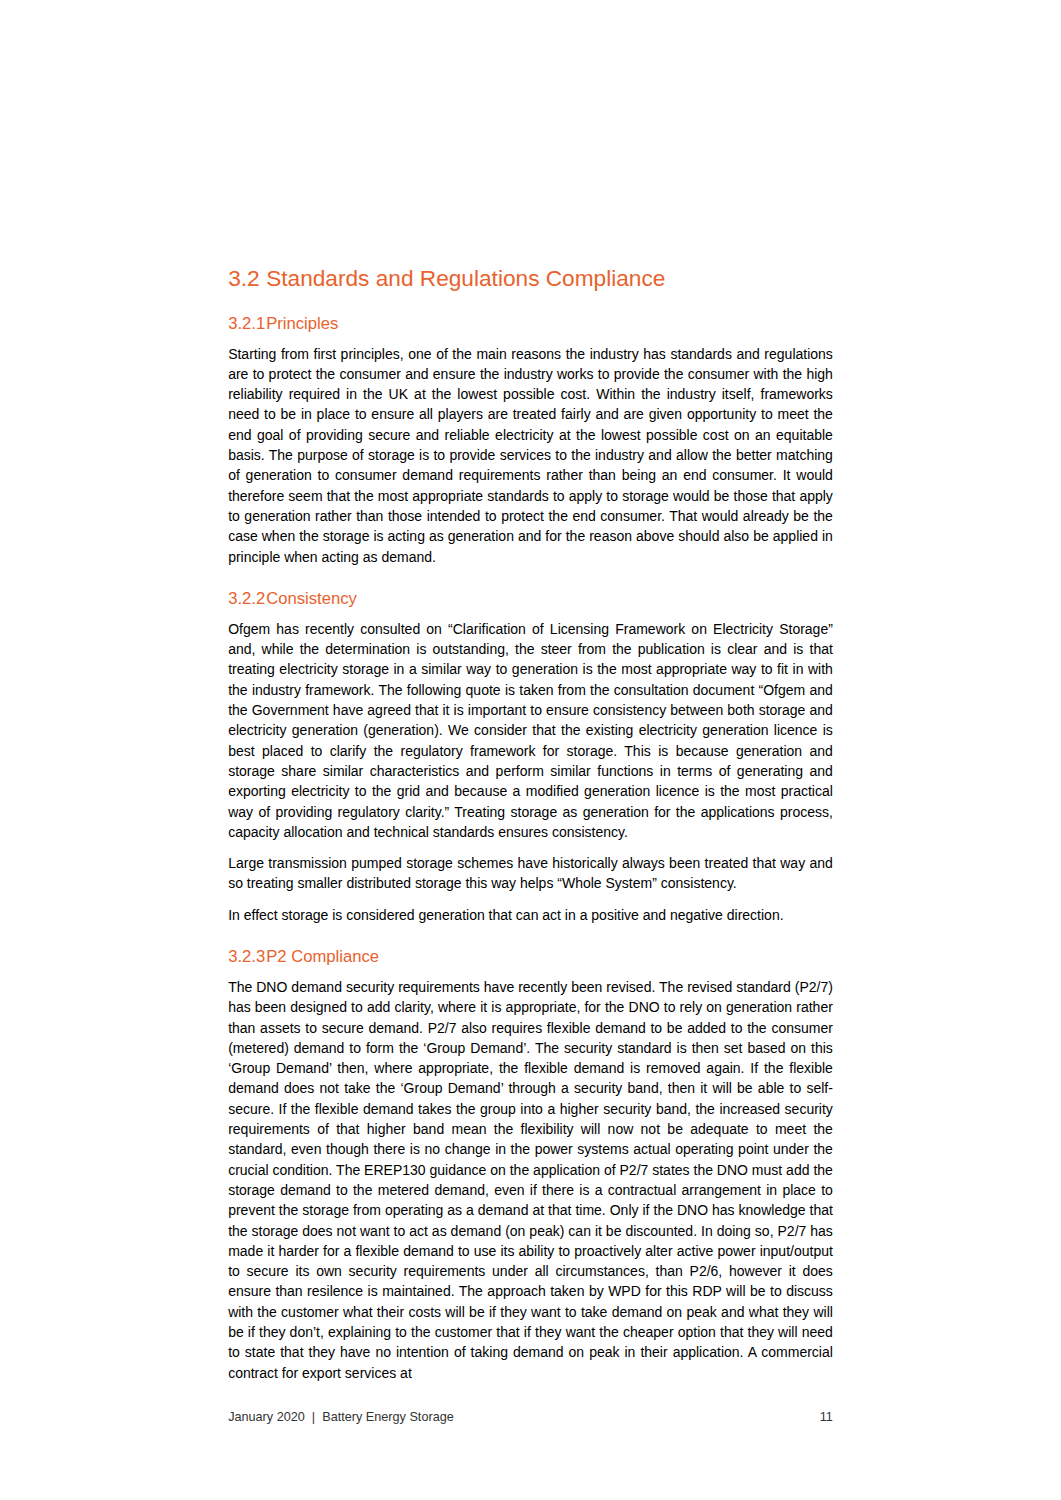3.2 Standards and Regulations Compliance
3.2.1 Principles
Starting from first principles, one of the main reasons the industry has standards and regulations are to protect the consumer and ensure the industry works to provide the consumer with the high reliability required in the UK at the lowest possible cost. Within the industry itself, frameworks need to be in place to ensure all players are treated fairly and are given opportunity to meet the end goal of providing secure and reliable electricity at the lowest possible cost on an equitable basis. The purpose of storage is to provide services to the industry and allow the better matching of generation to consumer demand requirements rather than being an end consumer. It would therefore seem that the most appropriate standards to apply to storage would be those that apply to generation rather than those intended to protect the end consumer. That would already be the case when the storage is acting as generation and for the reason above should also be applied in principle when acting as demand.
3.2.2 Consistency
Ofgem has recently consulted on “Clarification of Licensing Framework on Electricity Storage” and, while the determination is outstanding, the steer from the publication is clear and is that treating electricity storage in a similar way to generation is the most appropriate way to fit in with the industry framework. The following quote is taken from the consultation document “Ofgem and the Government have agreed that it is important to ensure consistency between both storage and electricity generation (generation). We consider that the existing electricity generation licence is best placed to clarify the regulatory framework for storage. This is because generation and storage share similar characteristics and perform similar functions in terms of generating and exporting electricity to the grid and because a modified generation licence is the most practical way of providing regulatory clarity.” Treating storage as generation for the applications process, capacity allocation and technical standards ensures consistency.
Large transmission pumped storage schemes have historically always been treated that way and so treating smaller distributed storage this way helps “Whole System” consistency.
In effect storage is considered generation that can act in a positive and negative direction.
3.2.3 P2 Compliance
The DNO demand security requirements have recently been revised. The revised standard (P2/7) has been designed to add clarity, where it is appropriate, for the DNO to rely on generation rather than assets to secure demand. P2/7 also requires flexible demand to be added to the consumer (metered) demand to form the ‘Group Demand’. The security standard is then set based on this ‘Group Demand’ then, where appropriate, the flexible demand is removed again. If the flexible demand does not take the ‘Group Demand’ through a security band, then it will be able to self-secure. If the flexible demand takes the group into a higher security band, the increased security requirements of that higher band mean the flexibility will now not be adequate to meet the standard, even though there is no change in the power systems actual operating point under the crucial condition. The EREP130 guidance on the application of P2/7 states the DNO must add the storage demand to the metered demand, even if there is a contractual arrangement in place to prevent the storage from operating as a demand at that time. Only if the DNO has knowledge that the storage does not want to act as demand (on peak) can it be discounted. In doing so, P2/7 has made it harder for a flexible demand to use its ability to proactively alter active power input/output to secure its own security requirements under all circumstances, than P2/6, however it does ensure than resilence is maintained. The approach taken by WPD for this RDP will be to discuss with the customer what their costs will be if they want to take demand on peak and what they will be if they don’t, explaining to the customer that if they want the cheaper option that they will need to state that they have no intention of taking demand on peak in their application. A commercial contract for export services at
January 2020 | Battery Energy Storage
11